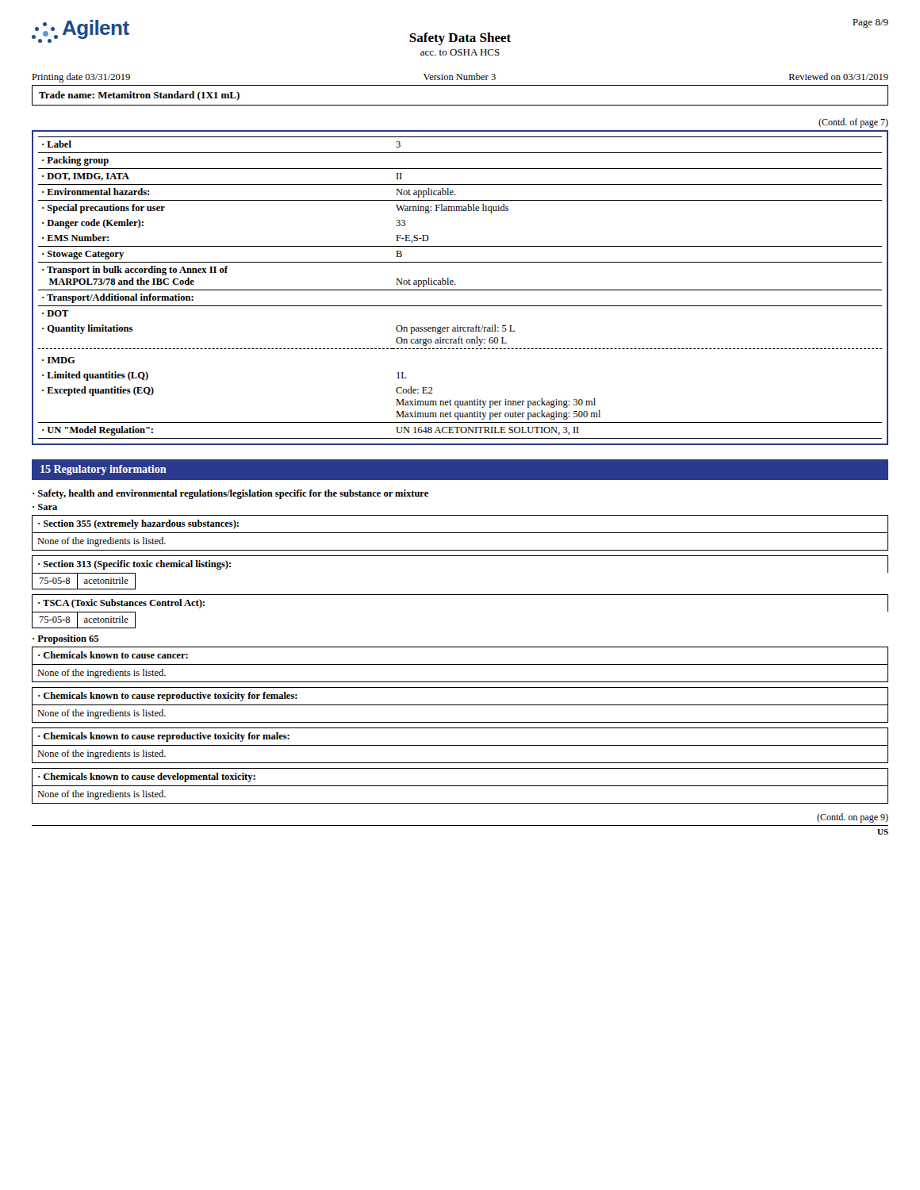Agilent
Page 8/9
Safety Data Sheet
acc. to OSHA HCS
Printing date 03/31/2019 Version Number 3 Reviewed on 03/31/2019
Trade name: Metamitron Standard (1X1 mL)
(Contd. of page 7)
| · Label | 3 |
| · Packing group | |
| · DOT, IMDG, IATA | II |
| · Environmental hazards: | Not applicable. |
| · Special precautions for user | Warning: Flammable liquids |
| · Danger code (Kemler): | 33 |
| · EMS Number: | F-E,S-D |
| · Stowage Category | B |
| · Transport in bulk according to Annex II of MARPOL73/78 and the IBC Code | Not applicable. |
| · Transport/Additional information: | |
| · DOT | |
| · Quantity limitations | On passenger aircraft/rail: 5 L On cargo aircraft only: 60 L |
| · IMDG | |
| · Limited quantities (LQ) | 1L |
| · Excepted quantities (EQ) | Code: E2 Maximum net quantity per inner packaging: 30 ml Maximum net quantity per outer packaging: 500 ml |
| · UN "Model Regulation": | UN 1648 ACETONITRILE SOLUTION, 3, II |
15 Regulatory information
· Safety, health and environmental regulations/legislation specific for the substance or mixture
· Sara
· Section 355 (extremely hazardous substances):
None of the ingredients is listed.
· Section 313 (Specific toxic chemical listings):
| 75-05-8 | acetonitrile |
· TSCA (Toxic Substances Control Act):
| 75-05-8 | acetonitrile |
· Proposition 65
· Chemicals known to cause cancer:
None of the ingredients is listed.
· Chemicals known to cause reproductive toxicity for females:
None of the ingredients is listed.
· Chemicals known to cause reproductive toxicity for males:
None of the ingredients is listed.
· Chemicals known to cause developmental toxicity:
None of the ingredients is listed.
(Contd. on page 9)
US